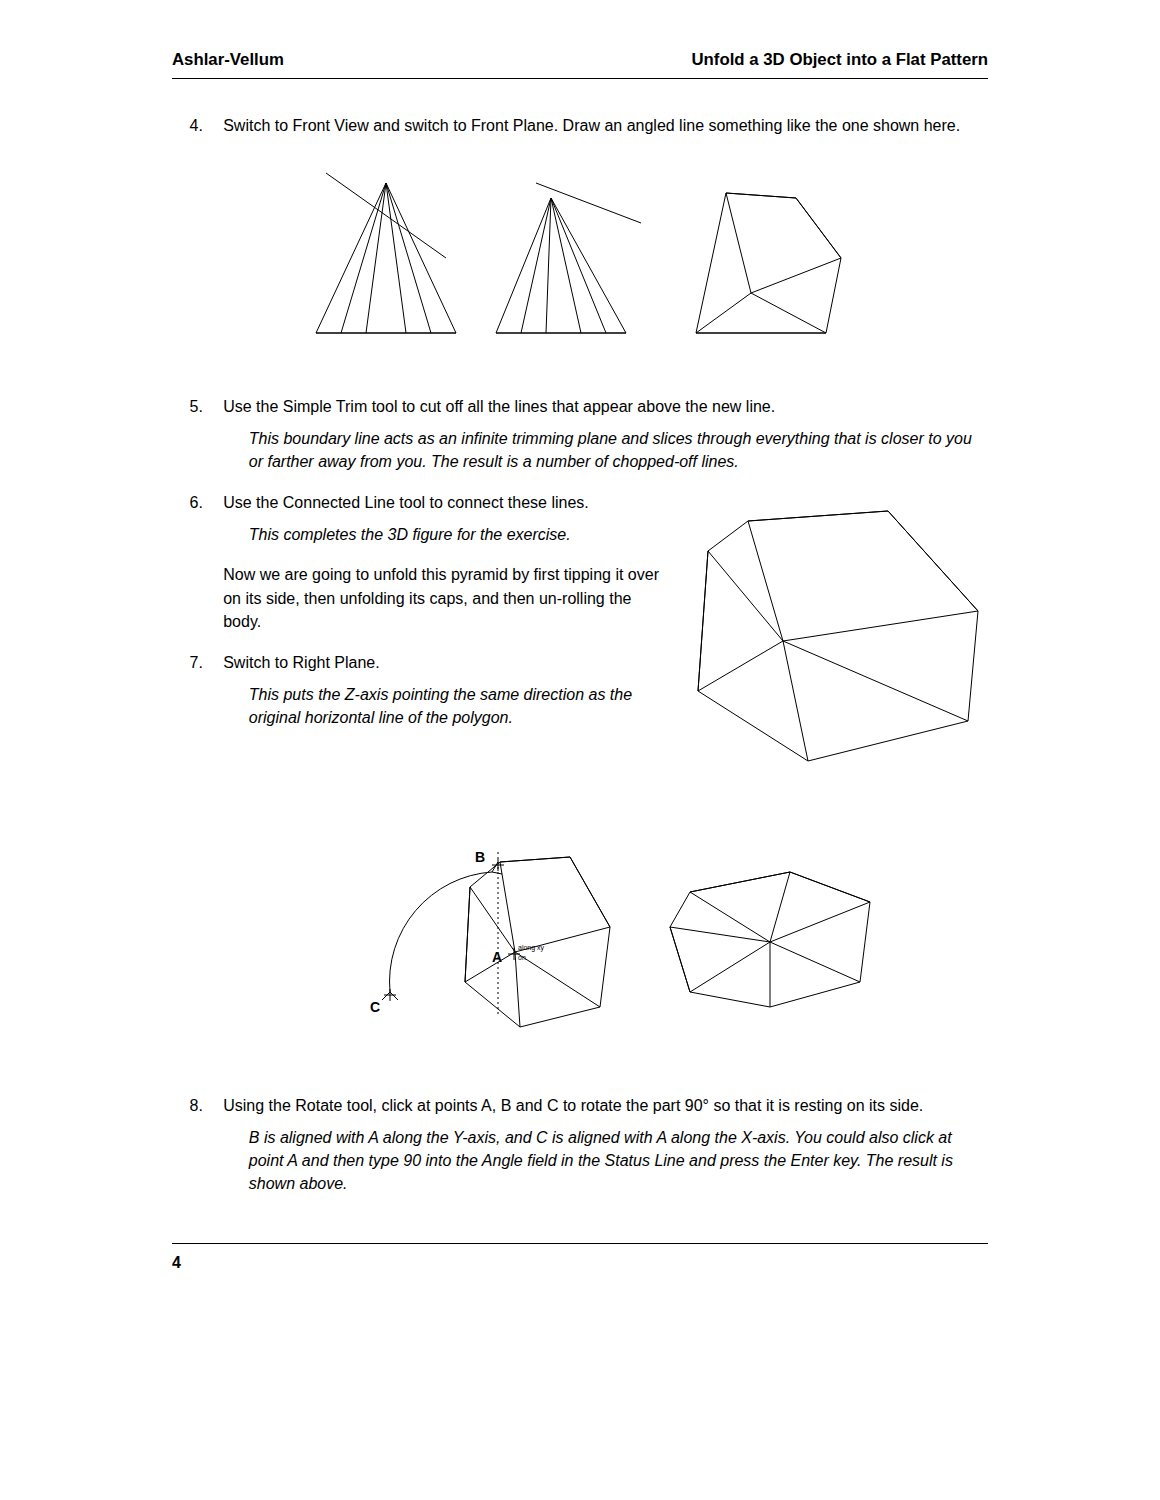Ashlar-Vellum Unfold a 3D Object into a Flat Pattern
Switch to Front View and switch to Front Plane. Draw an angled line something like the one shown here.
Use the Simple Trim tool to cut off all the lines that appear above the new line.
This boundary line acts as an infinite trimming plane and slices through everything that is closer to you or farther away from you. The result is a number of chopped-off lines.
Use the Connected Line tool to connect these lines.
This completes the 3D figure for the exercise.
Now we are going to unfold this pyramid by first tipping it over on its side, then unfolding its caps, and then un-rolling the body.
Switch to Right Plane.
This puts the Z-axis pointing the same direction as the original horizontal line of the polygon.
B C A along xy on
Using the Rotate tool, click at points A, B and C to rotate the part 90° so that it is resting on its side.
B is aligned with A along the Y-axis, and C is aligned with A along the X-axis. You could also click at point A and then type 90 into the Angle field in the Status Line and press the Enter key. The result is shown above.
4